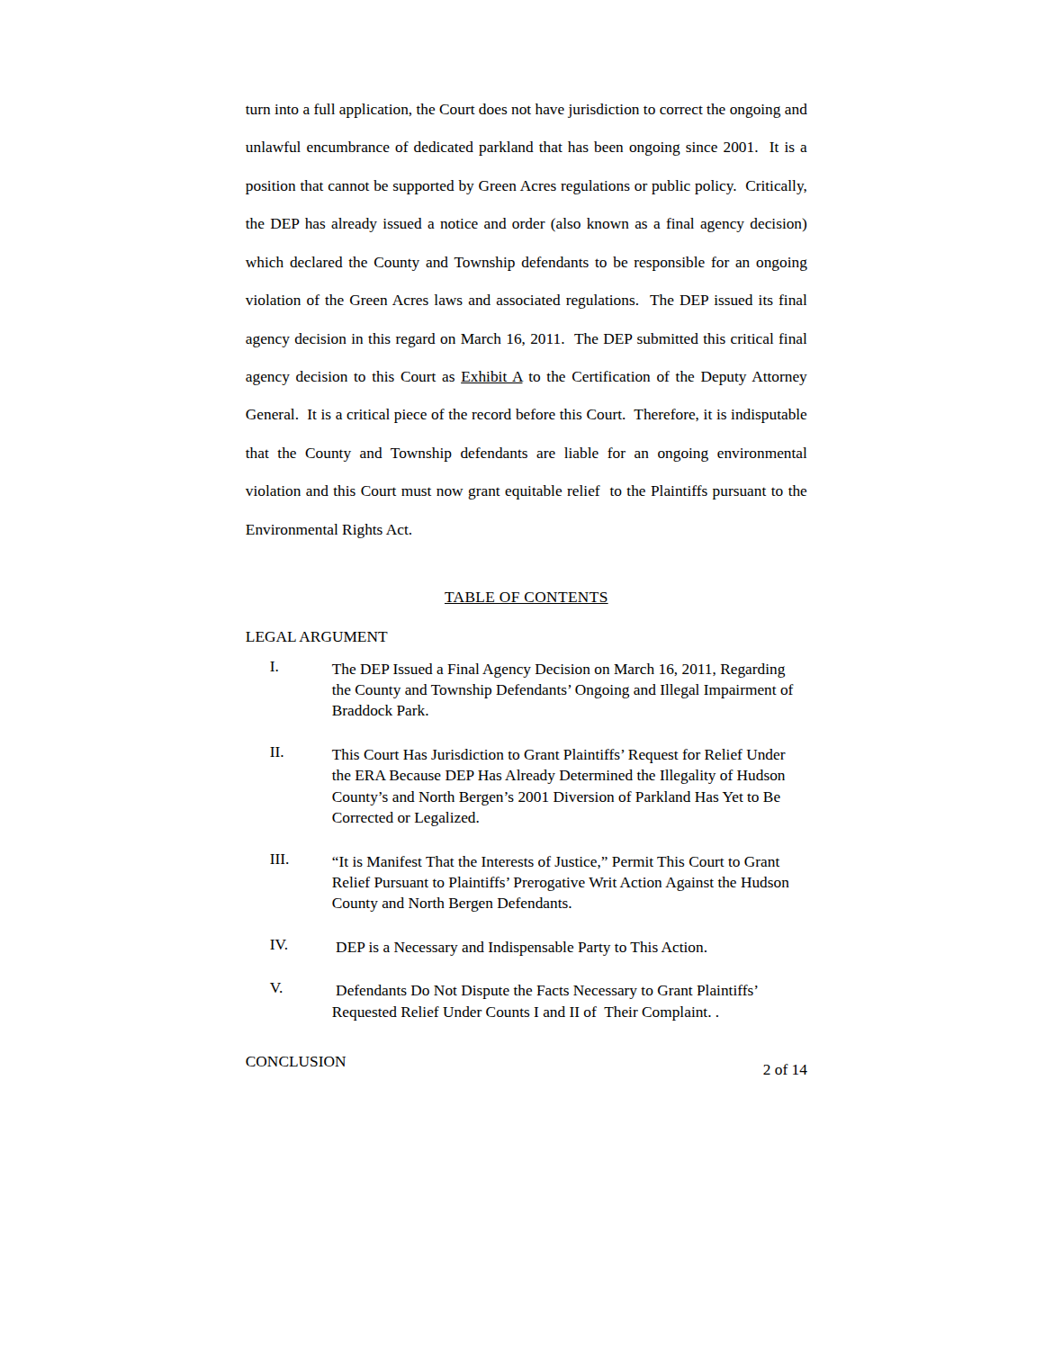turn into a full application, the Court does not have jurisdiction to correct the ongoing and unlawful encumbrance of dedicated parkland that has been ongoing since 2001. It is a position that cannot be supported by Green Acres regulations or public policy. Critically, the DEP has already issued a notice and order (also known as a final agency decision) which declared the County and Township defendants to be responsible for an ongoing violation of the Green Acres laws and associated regulations. The DEP issued its final agency decision in this regard on March 16, 2011. The DEP submitted this critical final agency decision to this Court as Exhibit A to the Certification of the Deputy Attorney General. It is a critical piece of the record before this Court. Therefore, it is indisputable that the County and Township defendants are liable for an ongoing environmental violation and this Court must now grant equitable relief to the Plaintiffs pursuant to the Environmental Rights Act.
TABLE OF CONTENTS
LEGAL ARGUMENT
I. The DEP Issued a Final Agency Decision on March 16, 2011, Regarding the County and Township Defendants’ Ongoing and Illegal Impairment of Braddock Park.
II. This Court Has Jurisdiction to Grant Plaintiffs’ Request for Relief Under the ERA Because DEP Has Already Determined the Illegality of Hudson County’s and North Bergen’s 2001 Diversion of Parkland Has Yet to Be Corrected or Legalized.
III. “It is Manifest That the Interests of Justice,” Permit This Court to Grant Relief Pursuant to Plaintiffs’ Prerogative Writ Action Against the Hudson County and North Bergen Defendants.
IV. DEP is a Necessary and Indispensable Party to This Action.
V. Defendants Do Not Dispute the Facts Necessary to Grant Plaintiffs’ Requested Relief Under Counts I and II of Their Complaint. .
CONCLUSION
2 of 14